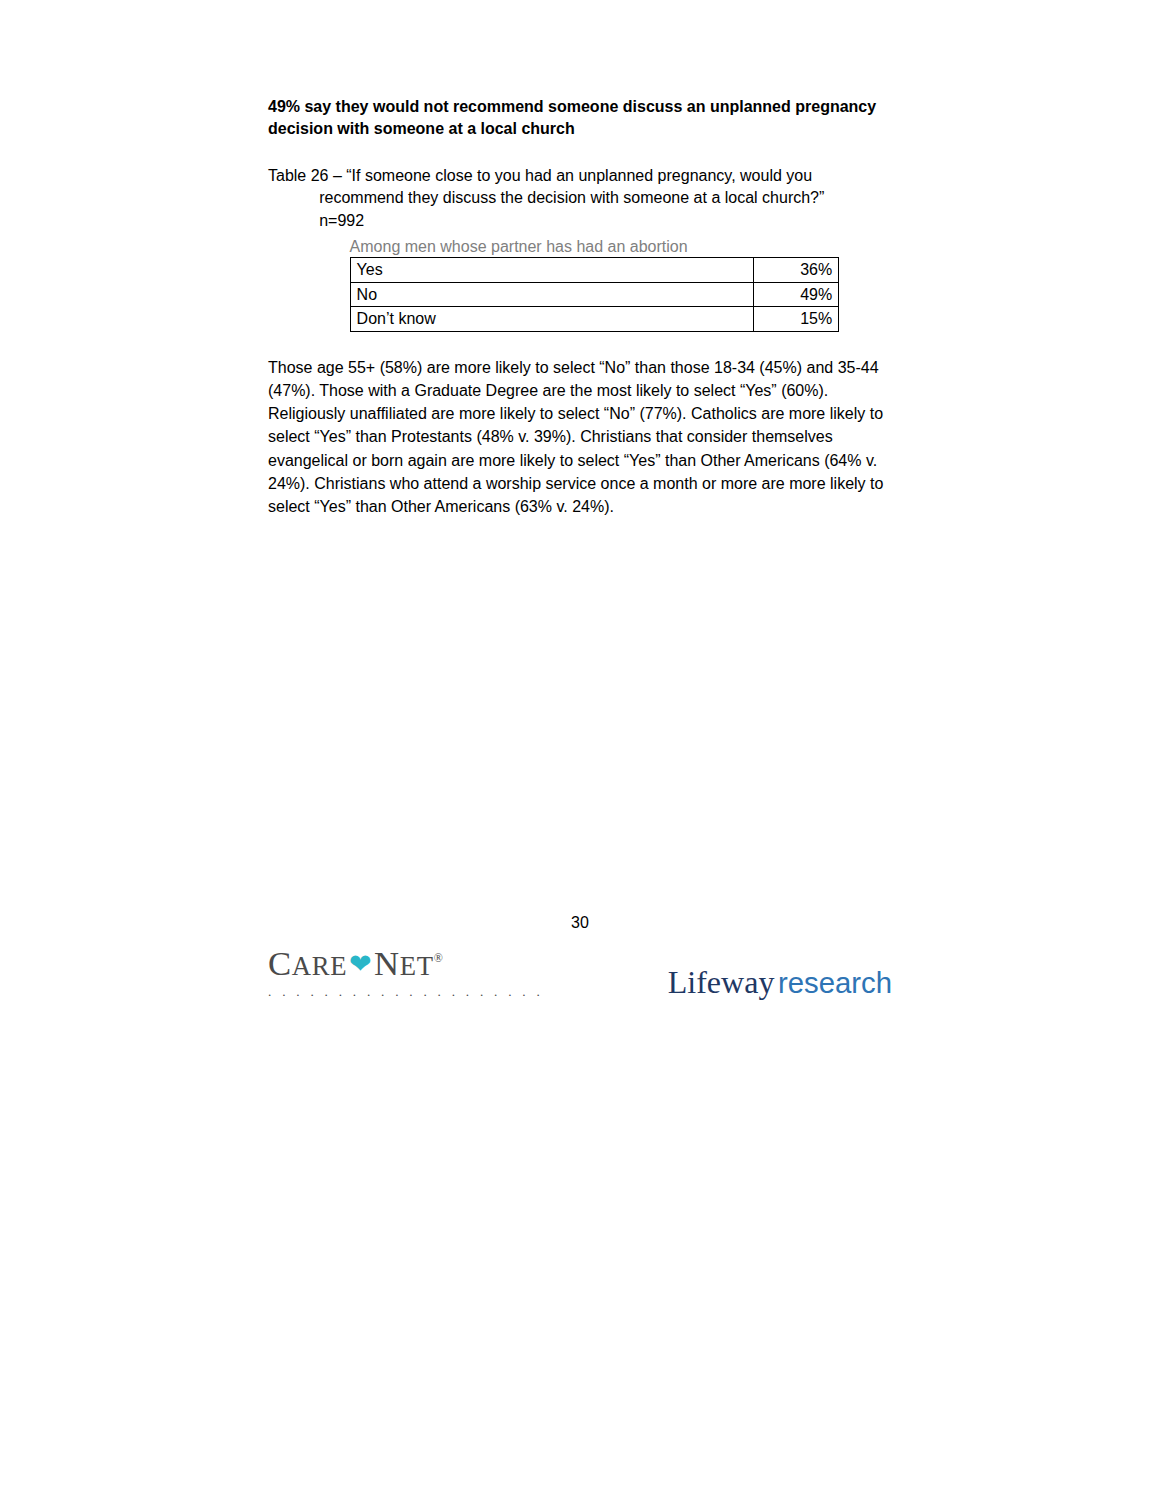49% say they would not recommend someone discuss an unplanned pregnancy decision with someone at a local church
Table 26 – “If someone close to you had an unplanned pregnancy, would you recommend they discuss the decision with someone at a local church?” n=992
Among men whose partner has had an abortion
| Yes | 36% |
| No | 49% |
| Don’t know | 15% |
Those age 55+ (58%) are more likely to select “No” than those 18-34 (45%) and 35-44 (47%). Those with a Graduate Degree are the most likely to select “Yes” (60%). Religiously unaffiliated are more likely to select “No” (77%). Catholics are more likely to select “Yes” than Protestants (48% v. 39%). Christians that consider themselves evangelical or born again are more likely to select “Yes” than Other Americans (64% v. 24%). Christians who attend a worship service once a month or more are more likely to select “Yes” than Other Americans (63% v. 24%).
30
CARE❤NET®
. . . . . . . . . . . . . . . . . . . .
Lifewayresearch